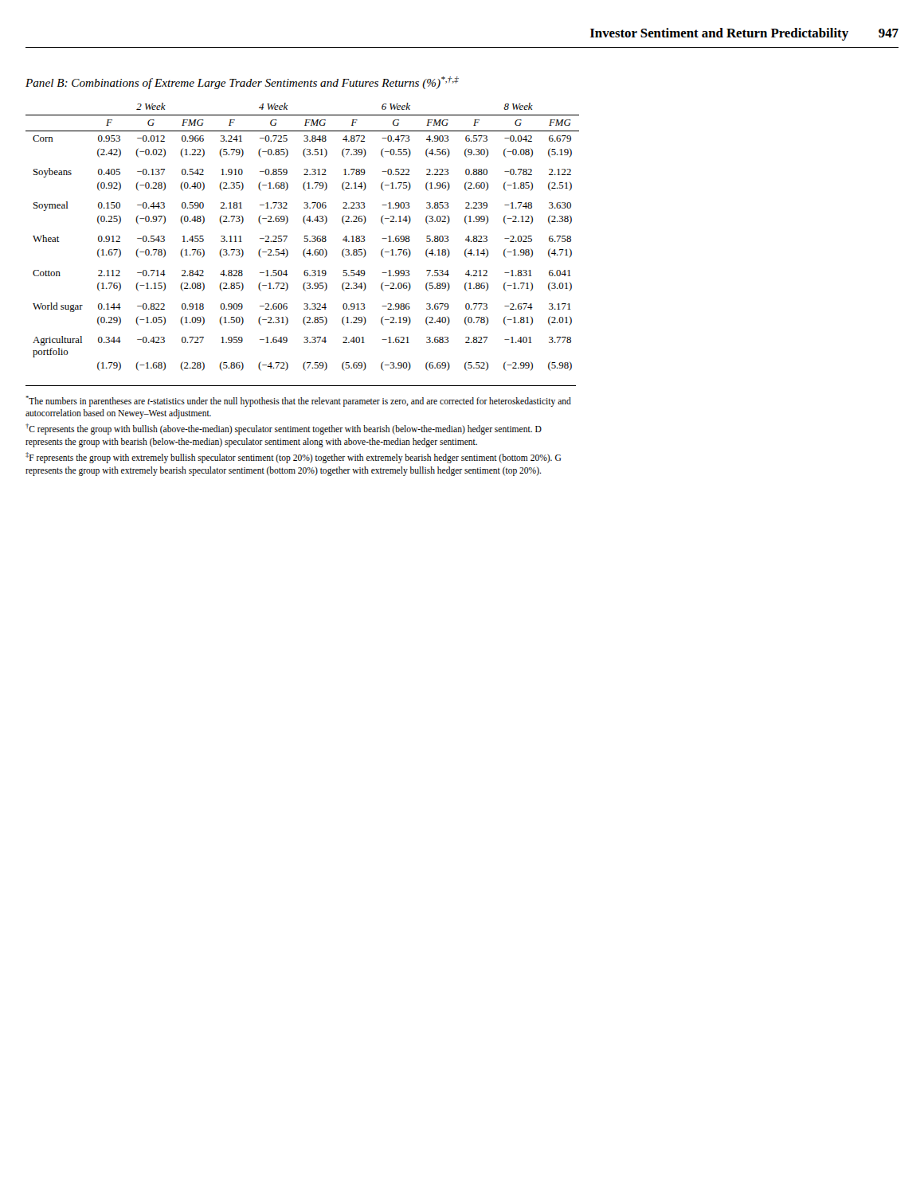Investor Sentiment and Return Predictability 947
Panel B: Combinations of Extreme Large Trader Sentiments and Futures Returns (%)*,†,‡
| | 2 Week | 4 Week | 6 Week | 8 Week |
| --- | --- | --- | --- | --- |
| | F | G | FMG | F | G | FMG | F | G | FMG | F | G | FMG |
| Corn | 0.953 | −0.012 | 0.966 | 3.241 | −0.725 | 3.848 | 4.872 | −0.473 | 4.903 | 6.573 | −0.042 | 6.679 |
| | (2.42) | (−0.02) | (1.22) | (5.79) | (−0.85) | (3.51) | (7.39) | (−0.55) | (4.56) | (9.30) | (−0.08) | (5.19) |
| Soybeans | 0.405 | −0.137 | 0.542 | 1.910 | −0.859 | 2.312 | 1.789 | −0.522 | 2.223 | 0.880 | −0.782 | 2.122 |
| | (0.92) | (−0.28) | (0.40) | (2.35) | (−1.68) | (1.79) | (2.14) | (−1.75) | (1.96) | (2.60) | (−1.85) | (2.51) |
| Soymeal | 0.150 | −0.443 | 0.590 | 2.181 | −1.732 | 3.706 | 2.233 | −1.903 | 3.853 | 2.239 | −1.748 | 3.630 |
| | (0.25) | (−0.97) | (0.48) | (2.73) | (−2.69) | (4.43) | (2.26) | (−2.14) | (3.02) | (1.99) | (−2.12) | (2.38) |
| Wheat | 0.912 | −0.543 | 1.455 | 3.111 | −2.257 | 5.368 | 4.183 | −1.698 | 5.803 | 4.823 | −2.025 | 6.758 |
| | (1.67) | (−0.78) | (1.76) | (3.73) | (−2.54) | (4.60) | (3.85) | (−1.76) | (4.18) | (4.14) | (−1.98) | (4.71) |
| Cotton | 2.112 | −0.714 | 2.842 | 4.828 | −1.504 | 6.319 | 5.549 | −1.993 | 7.534 | 4.212 | −1.831 | 6.041 |
| | (1.76) | (−1.15) | (2.08) | (2.85) | (−1.72) | (3.95) | (2.34) | (−2.06) | (5.89) | (1.86) | (−1.71) | (3.01) |
| World sugar | 0.144 | −0.822 | 0.918 | 0.909 | −2.606 | 3.324 | 0.913 | −2.986 | 3.679 | 0.773 | −2.674 | 3.171 |
| | (0.29) | (−1.05) | (1.09) | (1.50) | (−2.31) | (2.85) | (1.29) | (−2.19) | (2.40) | (0.78) | (−1.81) | (2.01) |
| Agricultural portfolio | 0.344 | −0.423 | 0.727 | 1.959 | −1.649 | 3.374 | 2.401 | −1.621 | 3.683 | 2.827 | −1.401 | 3.778 |
| | (1.79) | (−1.68) | (2.28) | (5.86) | (−4.72) | (7.59) | (5.69) | (−3.90) | (6.69) | (5.52) | (−2.99) | (5.98) |
*The numbers in parentheses are t-statistics under the null hypothesis that the relevant parameter is zero, and are corrected for heteroskedasticity and autocorrelation based on Newey–West adjustment.
†C represents the group with bullish (above-the-median) speculator sentiment together with bearish (below-the-median) hedger sentiment. D represents the group with bearish (below-the-median) speculator sentiment along with above-the-median hedger sentiment.
‡F represents the group with extremely bullish speculator sentiment (top 20%) together with extremely bearish hedger sentiment (bottom 20%). G represents the group with extremely bearish speculator sentiment (bottom 20%) together with extremely bullish hedger sentiment (top 20%).